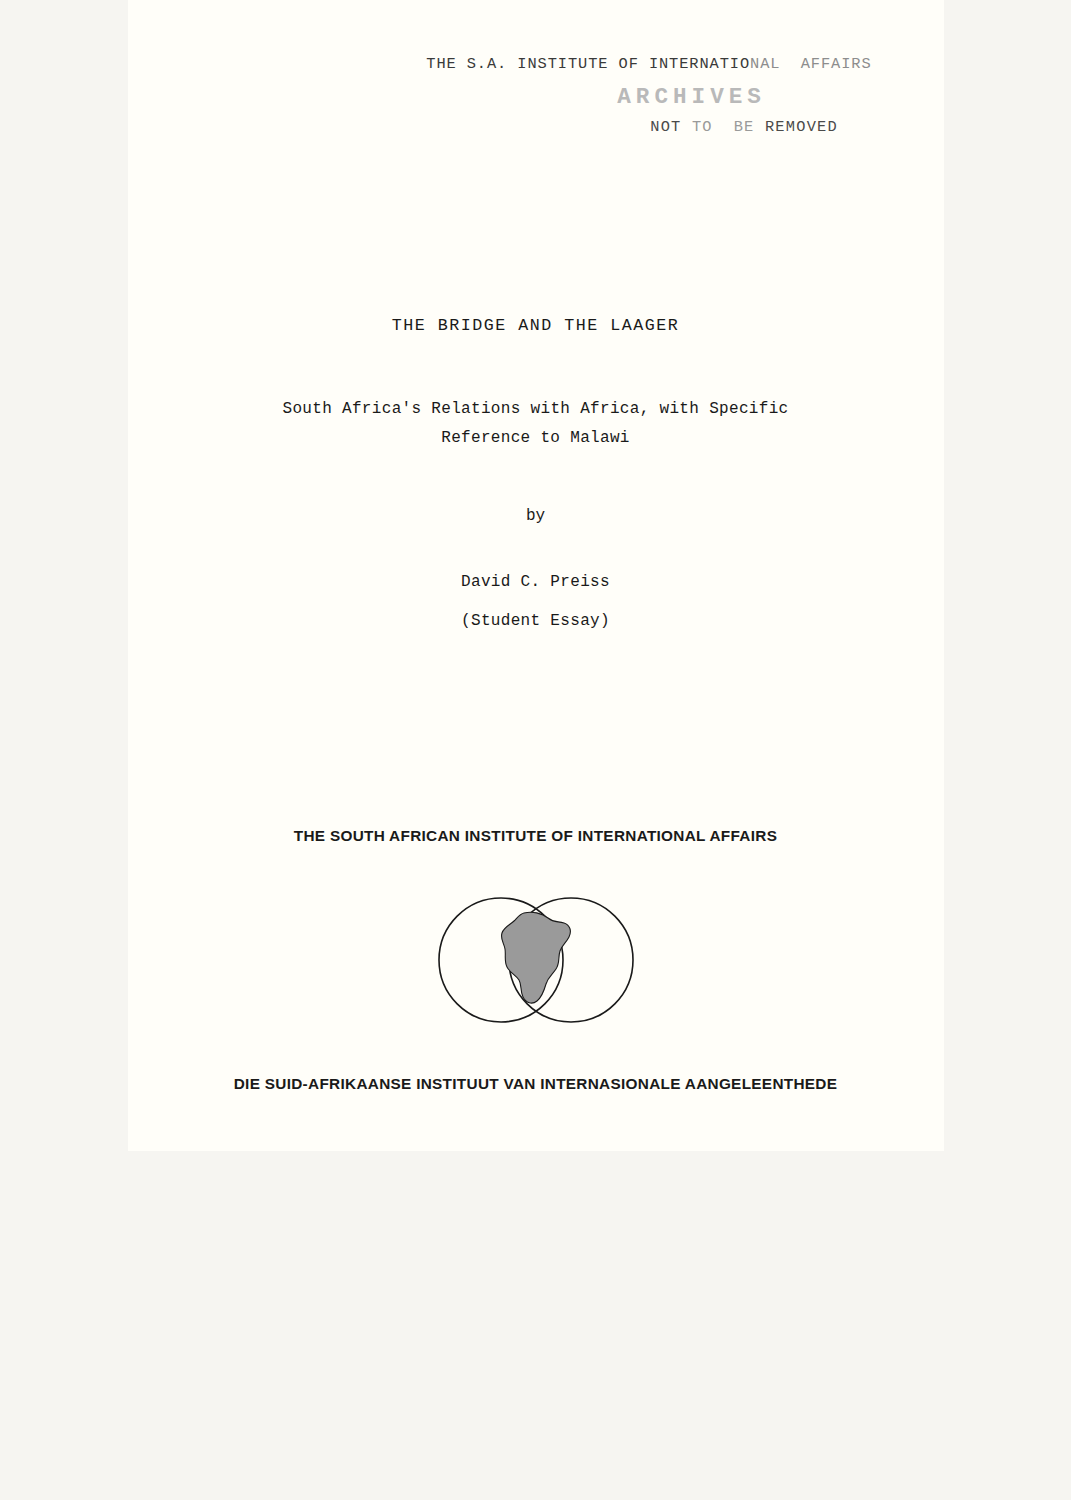THE S.A. INSTITUTE OF INTERNATIONAL AFFAIRS
ARCHIVES
NOT TO BE REMOVED
THE BRIDGE AND THE LAAGER
South Africa's Relations with Africa, with Specific
Reference to Malawi
by
David C. Preiss
(Student Essay)
THE SOUTH AFRICAN INSTITUTE OF INTERNATIONAL AFFAIRS
DIE SUID-AFRIKAANSE INSTITUUT VAN INTERNASIONALE AANGELEENTHEDE